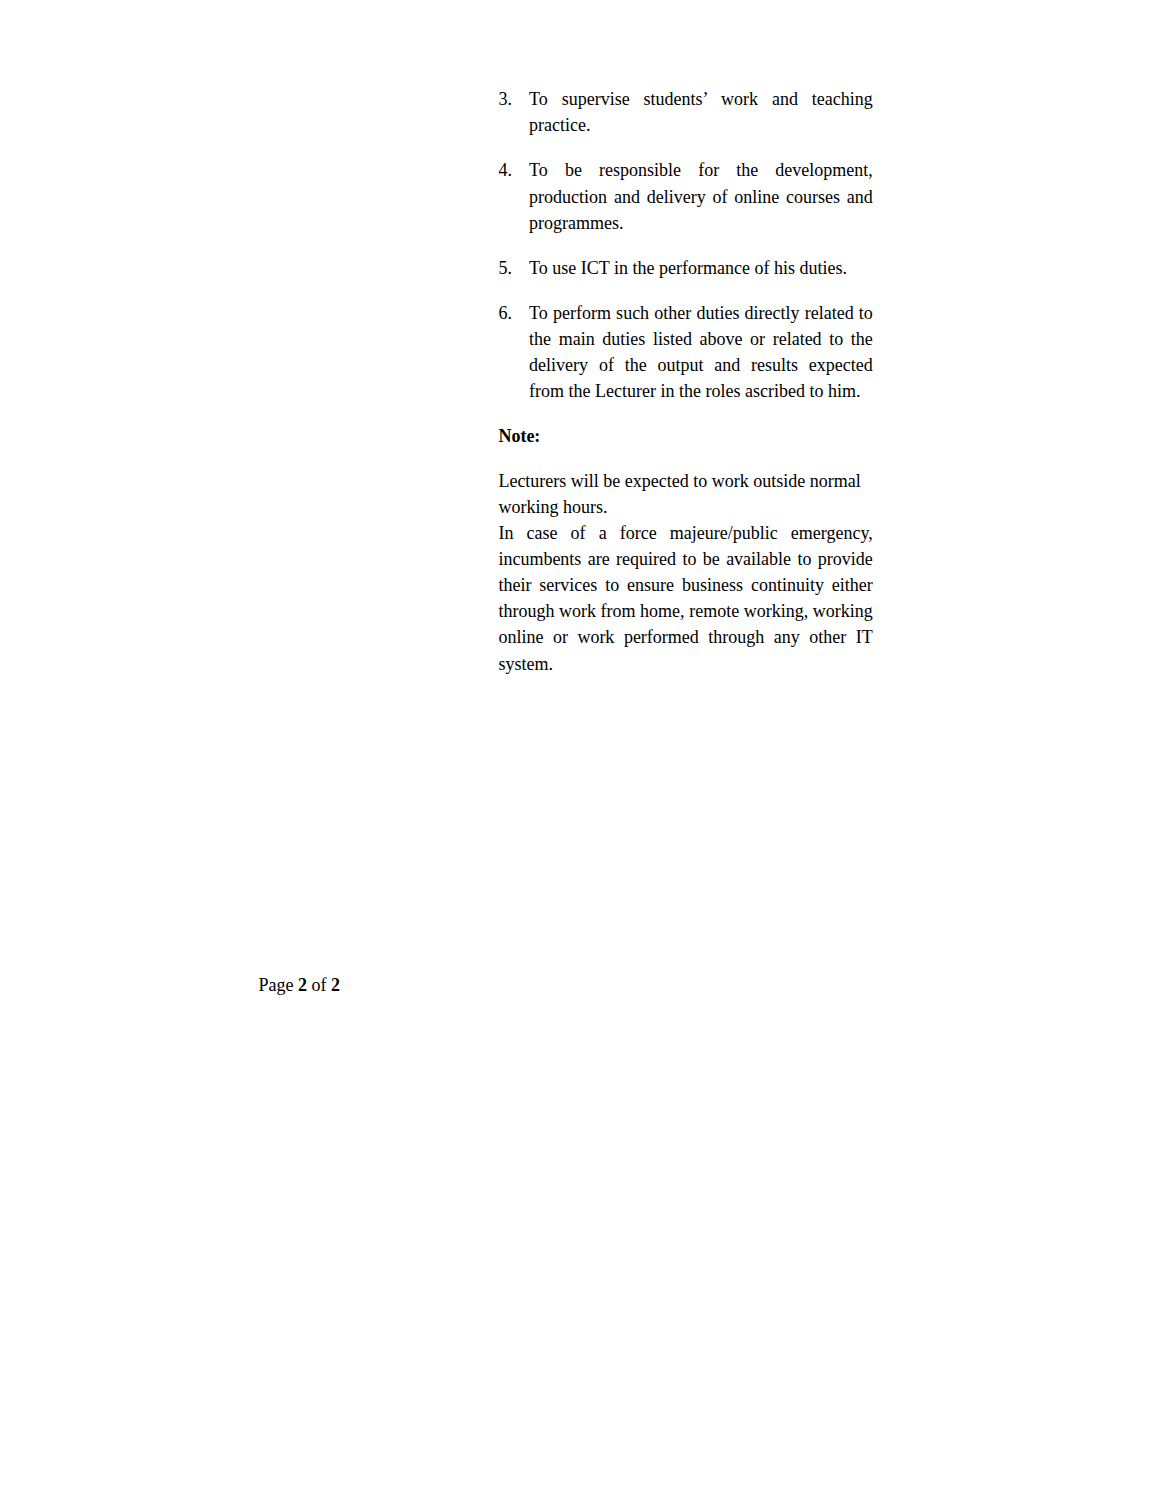3. To supervise students’ work and teaching practice.
4. To be responsible for the development, production and delivery of online courses and programmes.
5. To use ICT in the performance of his duties.
6. To perform such other duties directly related to the main duties listed above or related to the delivery of the output and results expected from the Lecturer in the roles ascribed to him.
Note:
Lecturers will be expected to work outside normal working hours.
In case of a force majeure/public emergency, incumbents are required to be available to provide their services to ensure business continuity either through work from home, remote working, working online or work performed through any other IT system.
Page 2 of 2